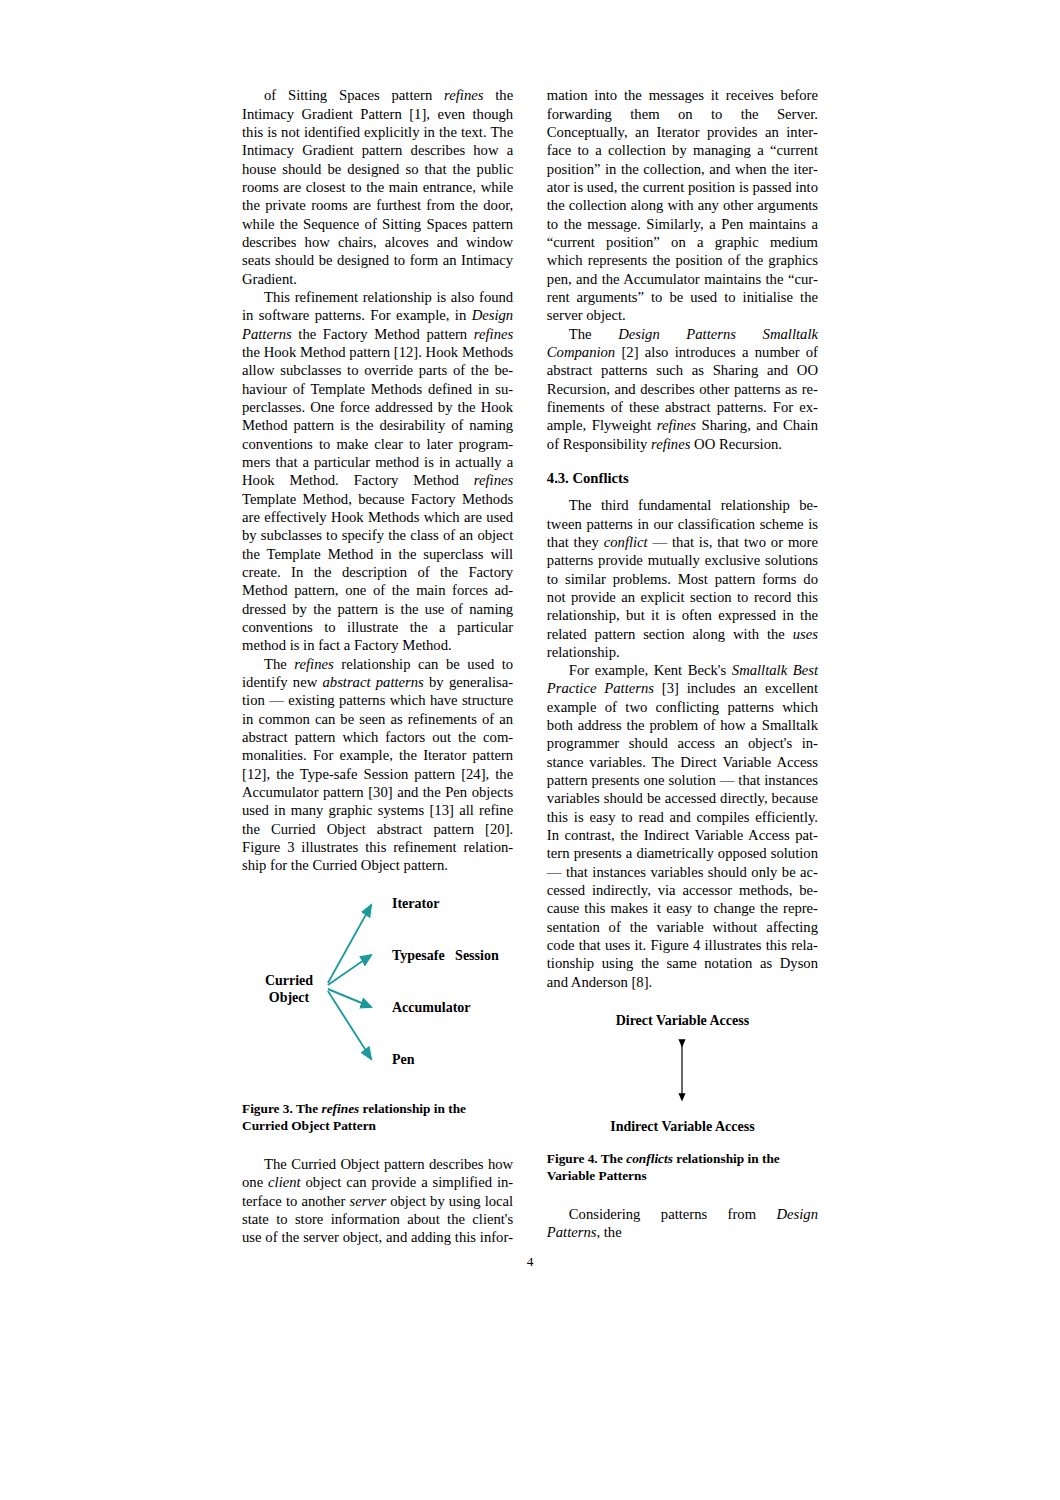of Sitting Spaces pattern refines the Intimacy Gradient Pattern [1], even though this is not identified explicitly in the text. The Intimacy Gradient pattern describes how a house should be designed so that the public rooms are closest to the main entrance, while the private rooms are furthest from the door, while the Sequence of Sitting Spaces pattern describes how chairs, alcoves and window seats should be designed to form an Intimacy Gradient.
This refinement relationship is also found in software patterns. For example, in Design Patterns the Factory Method pattern refines the Hook Method pattern [12]. Hook Methods allow subclasses to override parts of the behaviour of Template Methods defined in superclasses. One force addressed by the Hook Method pattern is the desirability of naming conventions to make clear to later programmers that a particular method is in actually a Hook Method. Factory Method refines Template Method, because Factory Methods are effectively Hook Methods which are used by subclasses to specify the class of an object the Template Method in the superclass will create. In the description of the Factory Method pattern, one of the main forces addressed by the pattern is the use of naming conventions to illustrate the a particular method is in fact a Factory Method.
The refines relationship can be used to identify new abstract patterns by generalisation — existing patterns which have structure in common can be seen as refinements of an abstract pattern which factors out the commonalities. For example, the Iterator pattern [12], the Type-safe Session pattern [24], the Accumulator pattern [30] and the Pen objects used in many graphic systems [13] all refine the Curried Object abstract pattern [20]. Figure 3 illustrates this refinement relationship for the Curried Object pattern.
Curried
Object
Iterator
Typesafe Session
Accumulator
Pen
Figure 3. The refines relationship in the Curried Object Pattern
The Curried Object pattern describes how one client object can provide a simplified interface to another server object by using local state to store information about the client's use of the server object, and adding this information into the messages it receives before forwarding them on to the Server. Conceptually, an Iterator provides an interface to a collection by managing a “current position” in the collection, and when the iterator is used, the current position is passed into the collection along with any other arguments to the message. Similarly, a Pen maintains a “current position” on a graphic medium which represents the position of the graphics pen, and the Accumulator maintains the “current arguments” to be used to initialise the server object.
The Design Patterns Smalltalk Companion [2] also introduces a number of abstract patterns such as Sharing and OO Recursion, and describes other patterns as refinements of these abstract patterns. For example, Flyweight refines Sharing, and Chain of Responsibility refines OO Recursion.
4.3. Conflicts
The third fundamental relationship between patterns in our classification scheme is that they conflict — that is, that two or more patterns provide mutually exclusive solutions to similar problems. Most pattern forms do not provide an explicit section to record this relationship, but it is often expressed in the related pattern section along with the uses relationship.
For example, Kent Beck's Smalltalk Best Practice Patterns [3] includes an excellent example of two conflicting patterns which both address the problem of how a Smalltalk programmer should access an object's instance variables. The Direct Variable Access pattern presents one solution — that instances variables should be accessed directly, because this is easy to read and compiles efficiently. In contrast, the Indirect Variable Access pattern presents a diametrically opposed solution — that instances variables should only be accessed indirectly, via accessor methods, because this makes it easy to change the representation of the variable without affecting code that uses it. Figure 4 illustrates this relationship using the same notation as Dyson and Anderson [8].
Direct Variable Access
Indirect Variable Access
Figure 4. The conflicts relationship in the Variable Patterns
Considering patterns from Design Patterns, the
4